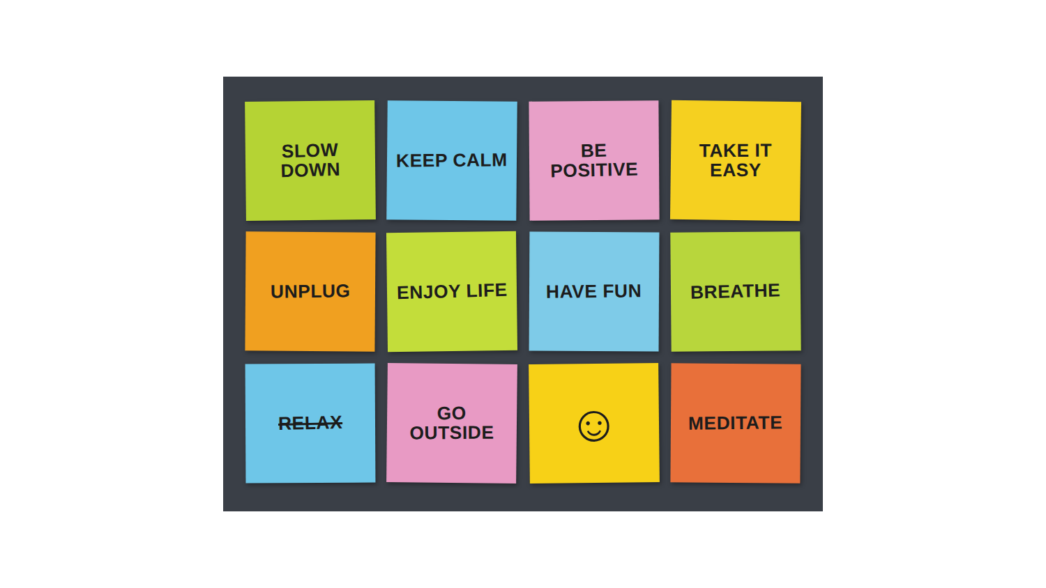Wellness reminder sticky notes
Slow Down
Keep Calm
Be Positive
Take it Easy
Unplug
Enjoy Life
Have Fun
Breathe
Relax
Go Outside
☺
Meditate